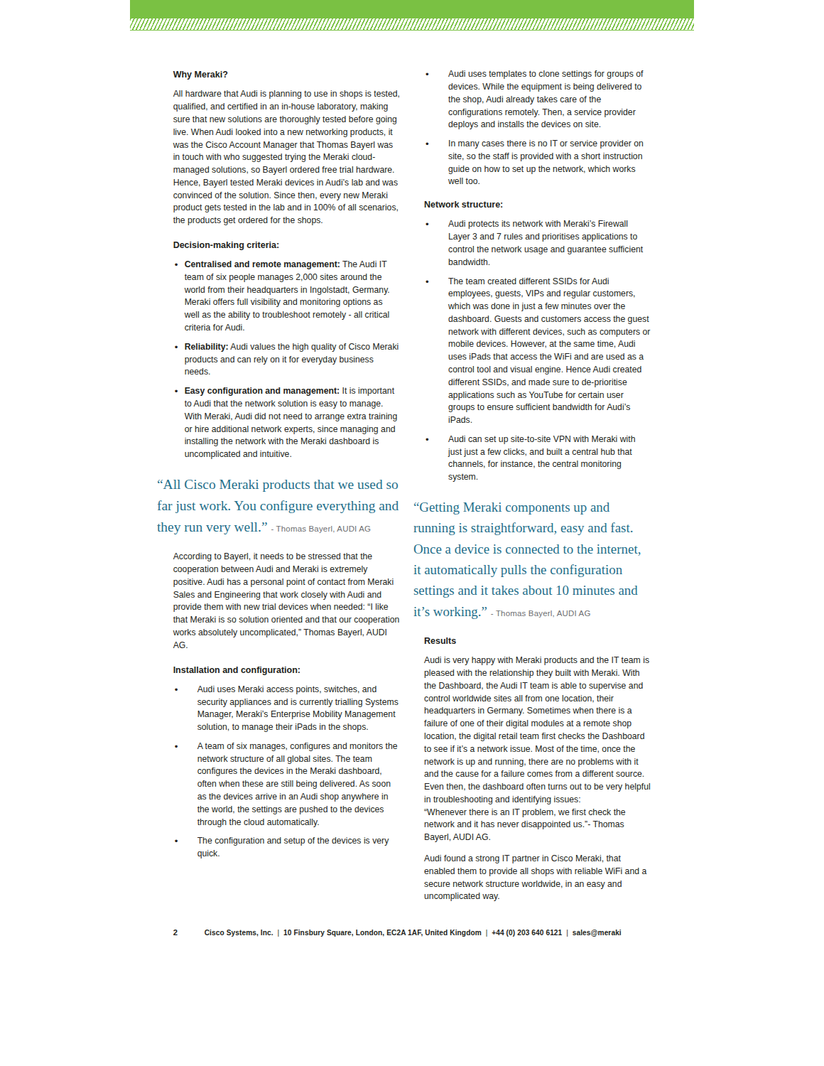Why Meraki?
All hardware that Audi is planning to use in shops is tested, qualified, and certified in an in-house laboratory, making sure that new solutions are thoroughly tested before going live. When Audi looked into a new networking products, it was the Cisco Account Manager that Thomas Bayerl was in touch with who suggested trying the Meraki cloud-managed solutions, so Bayerl ordered free trial hardware. Hence, Bayerl tested Meraki devices in Audi’s lab and was convinced of the solution. Since then, every new Meraki product gets tested in the lab and in 100% of all scenarios, the products get ordered for the shops.
Decision-making criteria:
Centralised and remote management: The Audi IT team of six people manages 2,000 sites around the world from their headquarters in Ingolstadt, Germany. Meraki offers full visibility and monitoring options as well as the ability to troubleshoot remotely - all critical criteria for Audi.
Reliability: Audi values the high quality of Cisco Meraki products and can rely on it for everyday business needs.
Easy configuration and management: It is important to Audi that the network solution is easy to manage. With Meraki, Audi did not need to arrange extra training or hire additional network experts, since managing and installing the network with the Meraki dashboard is uncomplicated and intuitive.
“All Cisco Meraki products that we used so far just work. You configure everything and they run very well.” - Thomas Bayerl, AUDI AG
According to Bayerl, it needs to be stressed that the cooperation between Audi and Meraki is extremely positive. Audi has a personal point of contact from Meraki Sales and Engineering that work closely with Audi and provide them with new trial devices when needed: “I like that Meraki is so solution oriented and that our cooperation works absolutely uncomplicated,” Thomas Bayerl, AUDI AG.
Installation and configuration:
Audi uses Meraki access points, switches, and security appliances and is currently trialling Systems Manager, Meraki’s Enterprise Mobility Management solution, to manage their iPads in the shops.
A team of six manages, configures and monitors the network structure of all global sites. The team configures the devices in the Meraki dashboard, often when these are still being delivered. As soon as the devices arrive in an Audi shop anywhere in the world, the settings are pushed to the devices through the cloud automatically.
The configuration and setup of the devices is very quick.
Audi uses templates to clone settings for groups of devices. While the equipment is being delivered to the shop, Audi already takes care of the configurations remotely. Then, a service provider deploys and installs the devices on site.
In many cases there is no IT or service provider on site, so the staff is provided with a short instruction guide on how to set up the network, which works well too.
Network structure:
Audi protects its network with Meraki’s Firewall Layer 3 and 7 rules and prioritises applications to control the network usage and guarantee sufficient bandwidth.
The team created different SSIDs for Audi employees, guests, VIPs and regular customers, which was done in just a few minutes over the dashboard. Guests and customers access the guest network with different devices, such as computers or mobile devices. However, at the same time, Audi uses iPads that access the WiFi and are used as a control tool and visual engine. Hence Audi created different SSIDs, and made sure to de-prioritise applications such as YouTube for certain user groups to ensure sufficient bandwidth for Audi’s iPads.
Audi can set up site-to-site VPN with Meraki with just just a few clicks, and built a central hub that channels, for instance, the central monitoring system.
“Getting Meraki components up and running is straightforward, easy and fast. Once a device is connected to the internet, it automatically pulls the configuration settings and it takes about 10 minutes and it’s working.” - Thomas Bayerl, AUDI AG
Results
Audi is very happy with Meraki products and the IT team is pleased with the relationship they built with Meraki. With the Dashboard, the Audi IT team is able to supervise and control worldwide sites all from one location, their headquarters in Germany. Sometimes when there is a failure of one of their digital modules at a remote shop location, the digital retail team first checks the Dashboard to see if it’s a network issue. Most of the time, once the network is up and running, there are no problems with it and the cause for a failure comes from a different source. Even then, the dashboard often turns out to be very helpful in troubleshooting and identifying issues:
“Whenever there is an IT problem, we first check the network and it has never disappointed us.”- Thomas Bayerl, AUDI AG.
Audi found a strong IT partner in Cisco Meraki, that enabled them to provide all shops with reliable WiFi and a secure network structure worldwide, in an easy and uncomplicated way.
2 Cisco Systems, Inc. | 10 Finsbury Square, London, EC2A 1AF, United Kingdom | +44 (0) 203 640 6121 | sales@meraki